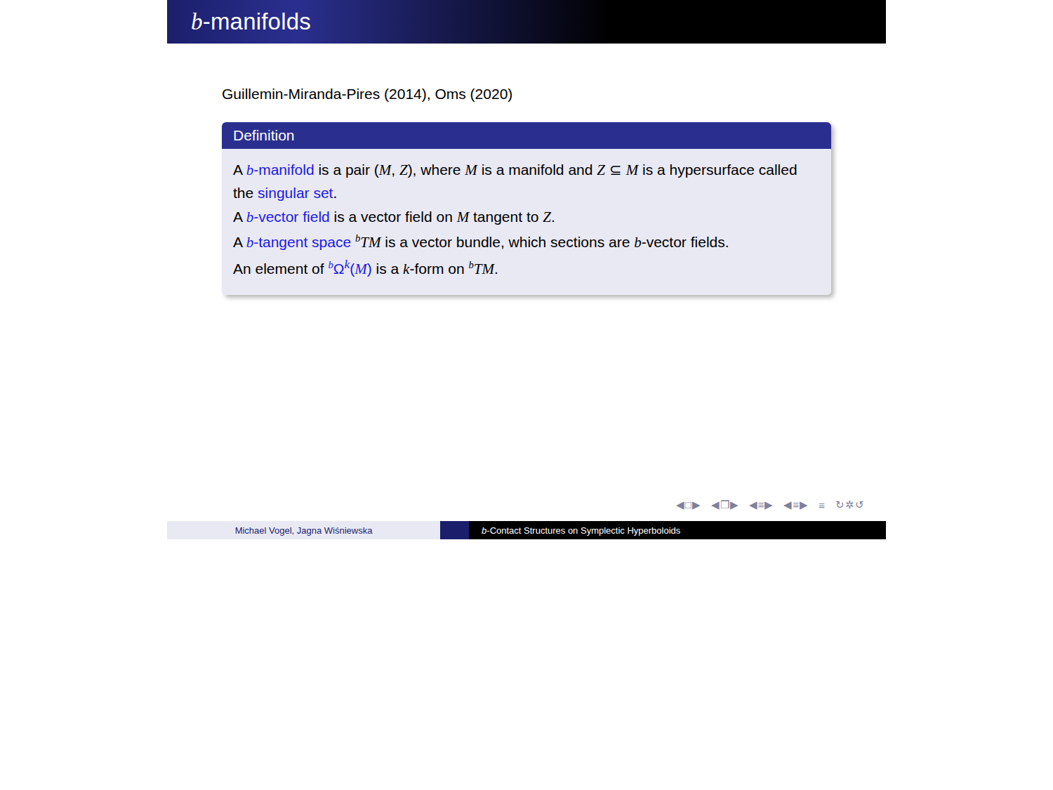b-manifolds
Guillemin-Miranda-Pires (2014), Oms (2020)
Definition
A b-manifold is a pair (M, Z), where M is a manifold and Z ⊆ M is a hypersurface called the singular set.
A b-vector field is a vector field on M tangent to Z.
A b-tangent space bTM is a vector bundle, which sections are b-vector fields.
An element of bΩk(M) is a k-form on bTM.
◀□▶ ◀❐▶ ◀≡▶ ◀≡▶ ≡ ↻✲↺
Michael Vogel, Jagna Wiśniewska
b-Contact Structures on Symplectic Hyperboloids